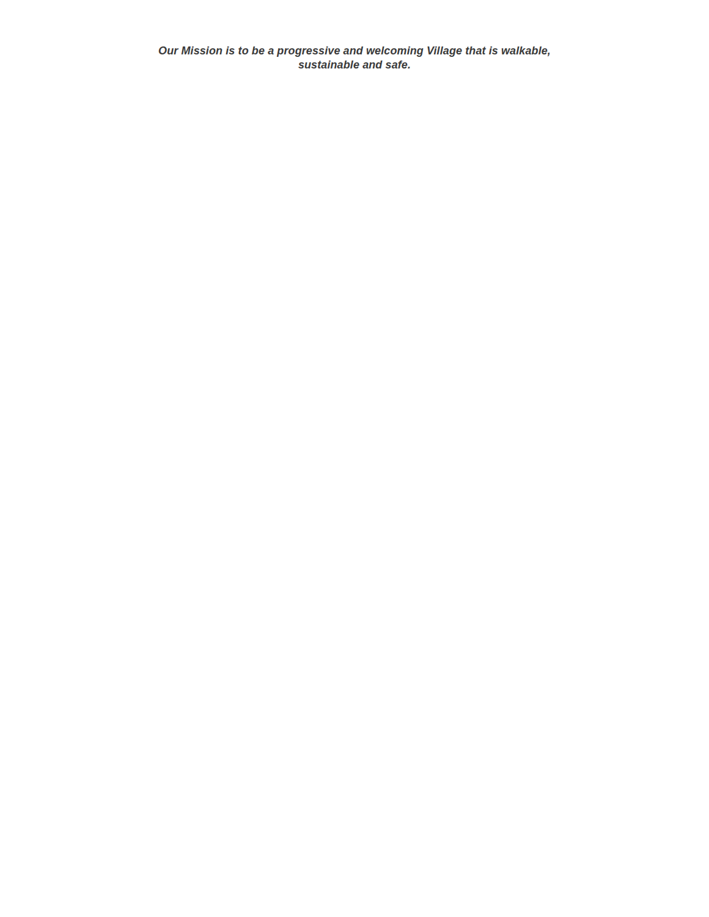Our Mission is to be a progressive and welcoming Village that is walkable, sustainable and safe.